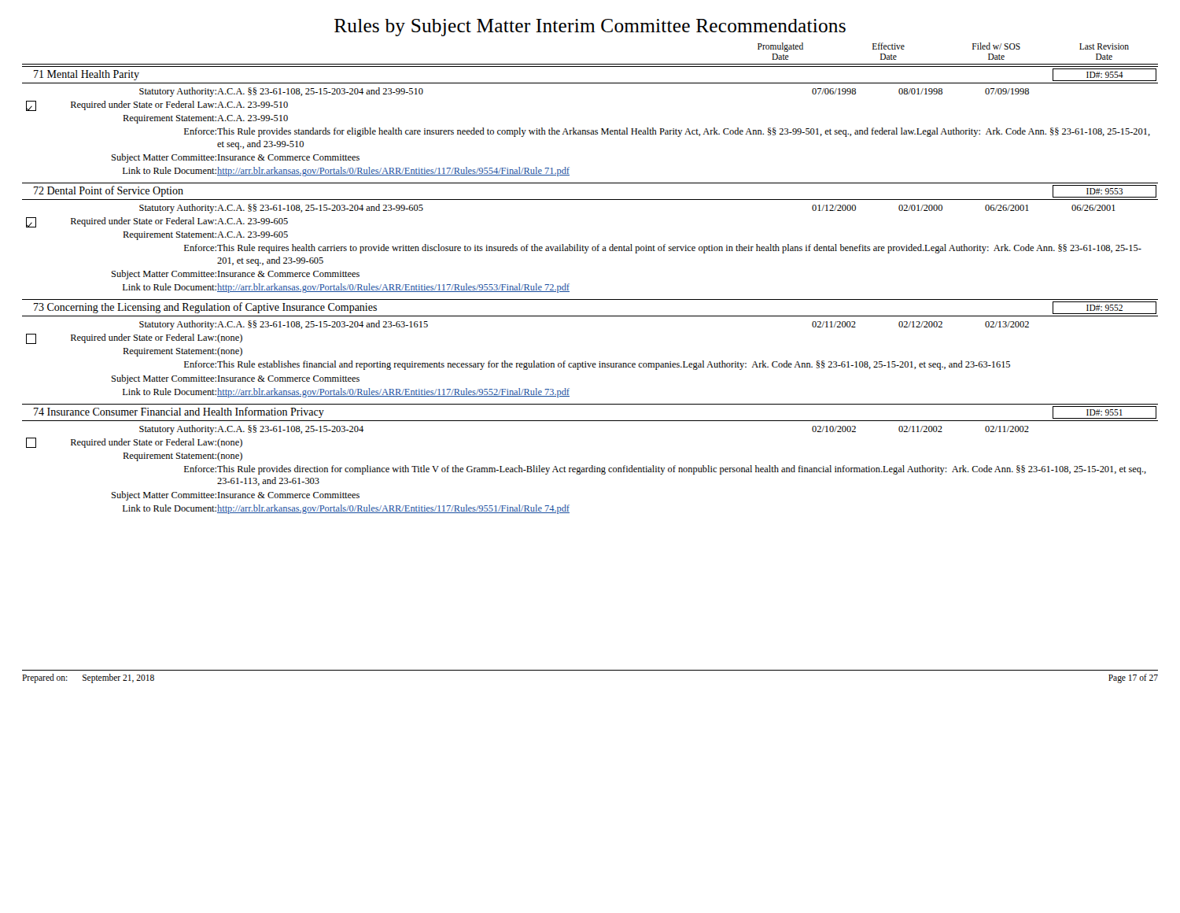Rules by Subject Matter Interim Committee Recommendations
| | Promulgated Date | Effective Date | Filed w/ SOS Date | Last Revision Date |
71 Mental Health Parity
ID#: 9554
| | Statutory Authority: | A.C.A. §§ 23-61-108, 25-15-203-204 and 23-99-510 | 07/06/1998 | 08/01/1998 | 07/09/1998 | |
| | Required under State or Federal Law: | A.C.A. 23-99-510 |
| | Requirement Statement: | A.C.A. 23-99-510 |
| | Enforce: | This Rule provides standards for eligible health care insurers needed to comply with the Arkansas Mental Health Parity Act, Ark. Code Ann. §§ 23-99-501, et seq., and federal law.Legal Authority: Ark. Code Ann. §§ 23-61-108, 25-15-201, et seq., and 23-99-510 |
| | Subject Matter Committee: | Insurance & Commerce Committees |
| | Link to Rule Document: | http://arr.blr.arkansas.gov/Portals/0/Rules/ARR/Entities/117/Rules/9554/Final/Rule 71.pdf |
72 Dental Point of Service Option
ID#: 9553
| | Statutory Authority: | A.C.A. §§ 23-61-108, 25-15-203-204 and 23-99-605 | 01/12/2000 | 02/01/2000 | 06/26/2001 | 06/26/2001 |
| | Required under State or Federal Law: | A.C.A. 23-99-605 |
| | Requirement Statement: | A.C.A. 23-99-605 |
| | Enforce: | This Rule requires health carriers to provide written disclosure to its insureds of the availability of a dental point of service option in their health plans if dental benefits are provided.Legal Authority: Ark. Code Ann. §§ 23-61-108, 25-15-201, et seq., and 23-99-605 |
| | Subject Matter Committee: | Insurance & Commerce Committees |
| | Link to Rule Document: | http://arr.blr.arkansas.gov/Portals/0/Rules/ARR/Entities/117/Rules/9553/Final/Rule 72.pdf |
73 Concerning the Licensing and Regulation of Captive Insurance Companies
ID#: 9552
| | Statutory Authority: | A.C.A. §§ 23-61-108, 25-15-203-204 and 23-63-1615 | 02/11/2002 | 02/12/2002 | 02/13/2002 | |
| | Required under State or Federal Law: | (none) |
| | Requirement Statement: | (none) |
| | Enforce: | This Rule establishes financial and reporting requirements necessary for the regulation of captive insurance companies.Legal Authority: Ark. Code Ann. §§ 23-61-108, 25-15-201, et seq., and 23-63-1615 |
| | Subject Matter Committee: | Insurance & Commerce Committees |
| | Link to Rule Document: | http://arr.blr.arkansas.gov/Portals/0/Rules/ARR/Entities/117/Rules/9552/Final/Rule 73.pdf |
74 Insurance Consumer Financial and Health Information Privacy
ID#: 9551
| | Statutory Authority: | A.C.A. §§ 23-61-108, 25-15-203-204 | 02/10/2002 | 02/11/2002 | 02/11/2002 | |
| | Required under State or Federal Law: | (none) |
| | Requirement Statement: | (none) |
| | Enforce: | This Rule provides direction for compliance with Title V of the Gramm-Leach-Bliley Act regarding confidentiality of nonpublic personal health and financial information.Legal Authority: Ark. Code Ann. §§ 23-61-108, 25-15-201, et seq., 23-61-113, and 23-61-303 |
| | Subject Matter Committee: | Insurance & Commerce Committees |
| | Link to Rule Document: | http://arr.blr.arkansas.gov/Portals/0/Rules/ARR/Entities/117/Rules/9551/Final/Rule 74.pdf |
Prepared on: September 21, 2018
Page 17 of 27